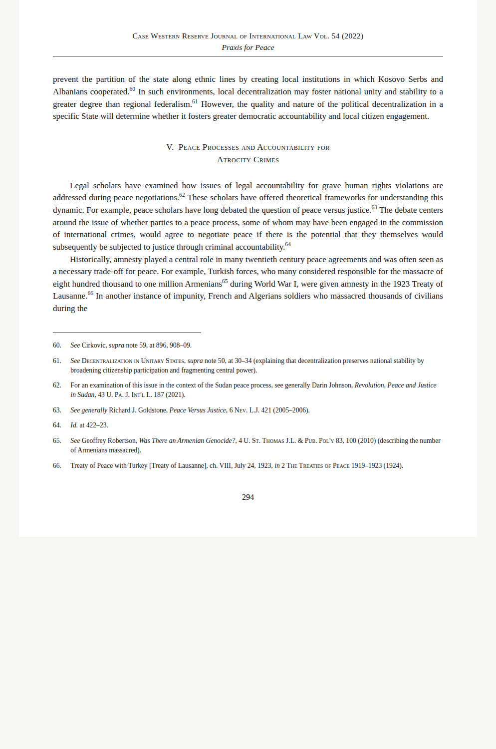Case Western Reserve Journal of International Law Vol. 54 (2022) Praxis for Peace
prevent the partition of the state along ethnic lines by creating local institutions in which Kosovo Serbs and Albanians cooperated.60 In such environments, local decentralization may foster national unity and stability to a greater degree than regional federalism.61 However, the quality and nature of the political decentralization in a specific State will determine whether it fosters greater democratic accountability and local citizen engagement.
V. Peace Processes and Accountability for
Atrocity Crimes
Legal scholars have examined how issues of legal accountability for grave human rights violations are addressed during peace negotiations.62 These scholars have offered theoretical frameworks for understanding this dynamic. For example, peace scholars have long debated the question of peace versus justice.63 The debate centers around the issue of whether parties to a peace process, some of whom may have been engaged in the commission of international crimes, would agree to negotiate peace if there is the potential that they themselves would subsequently be subjected to justice through criminal accountability.64
Historically, amnesty played a central role in many twentieth century peace agreements and was often seen as a necessary trade-off for peace. For example, Turkish forces, who many considered responsible for the massacre of eight hundred thousand to one million Armenians65 during World War I, were given amnesty in the 1923 Treaty of Lausanne.66 In another instance of impunity, French and Algerians soldiers who massacred thousands of civilians during the
60. See Cirkovic, supra note 59, at 896, 908–09.
61. See Decentralization in Unitary States, supra note 50, at 30–34 (explaining that decentralization preserves national stability by broadening citizenship participation and fragmenting central power).
62. For an examination of this issue in the context of the Sudan peace process, see generally Darin Johnson, Revolution, Peace and Justice in Sudan, 43 U. Pa. J. Int'l L. 187 (2021).
63. See generally Richard J. Goldstone, Peace Versus Justice, 6 Nev. L.J. 421 (2005–2006).
64. Id. at 422–23.
65. See Geoffrey Robertson, Was There an Armenian Genocide?, 4 U. St. Thomas J.L. & Pub. Pol'y 83, 100 (2010) (describing the number of Armenians massacred).
66. Treaty of Peace with Turkey [Treaty of Lausanne], ch. VIII, July 24, 1923, in 2 The Treaties of Peace 1919–1923 (1924).
294